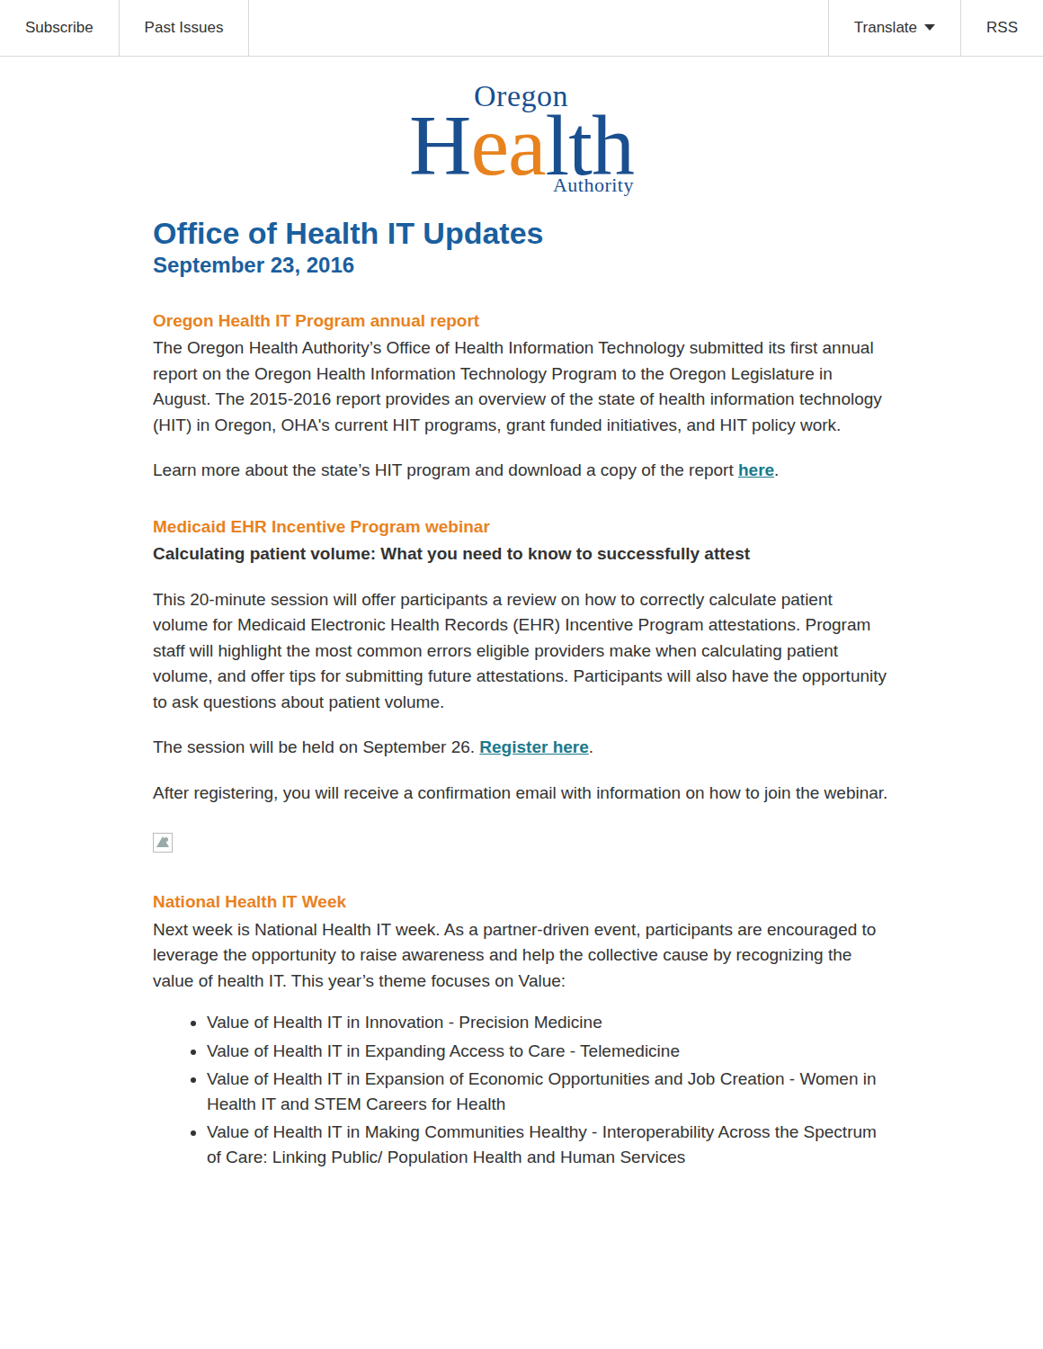Subscribe Past Issues
Translate RSS
Oregon
Hea lth
Authority
Office of Health IT UpdatesSeptember 23, 2016
Oregon Health IT Program annual report
The Oregon Health Authority’s Office of Health Information Technology submitted its first annual report on the Oregon Health Information Technology Program to the Oregon Legislature in August. The 2015-2016 report provides an overview of the state of health information technology (HIT) in Oregon, OHA's current HIT programs, grant funded initiatives, and HIT policy work.
Learn more about the state’s HIT program and download a copy of the report here.
Medicaid EHR Incentive Program webinar
Calculating patient volume: What you need to know to successfully attest
This 20-minute session will offer participants a review on how to correctly calculate patient volume for Medicaid Electronic Health Records (EHR) Incentive Program attestations. Program staff will highlight the most common errors eligible providers make when calculating patient volume, and offer tips for submitting future attestations. Participants will also have the opportunity to ask questions about patient volume.
The session will be held on September 26. Register here.
After registering, you will receive a confirmation email with information on how to join the webinar.
National Health IT Week
Next week is National Health IT week. As a partner-driven event, participants are encouraged to leverage the opportunity to raise awareness and help the collective cause by recognizing the value of health IT. This year’s theme focuses on Value:
Value of Health IT in Innovation - Precision Medicine
Value of Health IT in Expanding Access to Care - Telemedicine
Value of Health IT in Expansion of Economic Opportunities and Job Creation - Women in Health IT and STEM Careers for Health
Value of Health IT in Making Communities Healthy - Interoperability Across the Spectrum of Care: Linking Public/ Population Health and Human Services